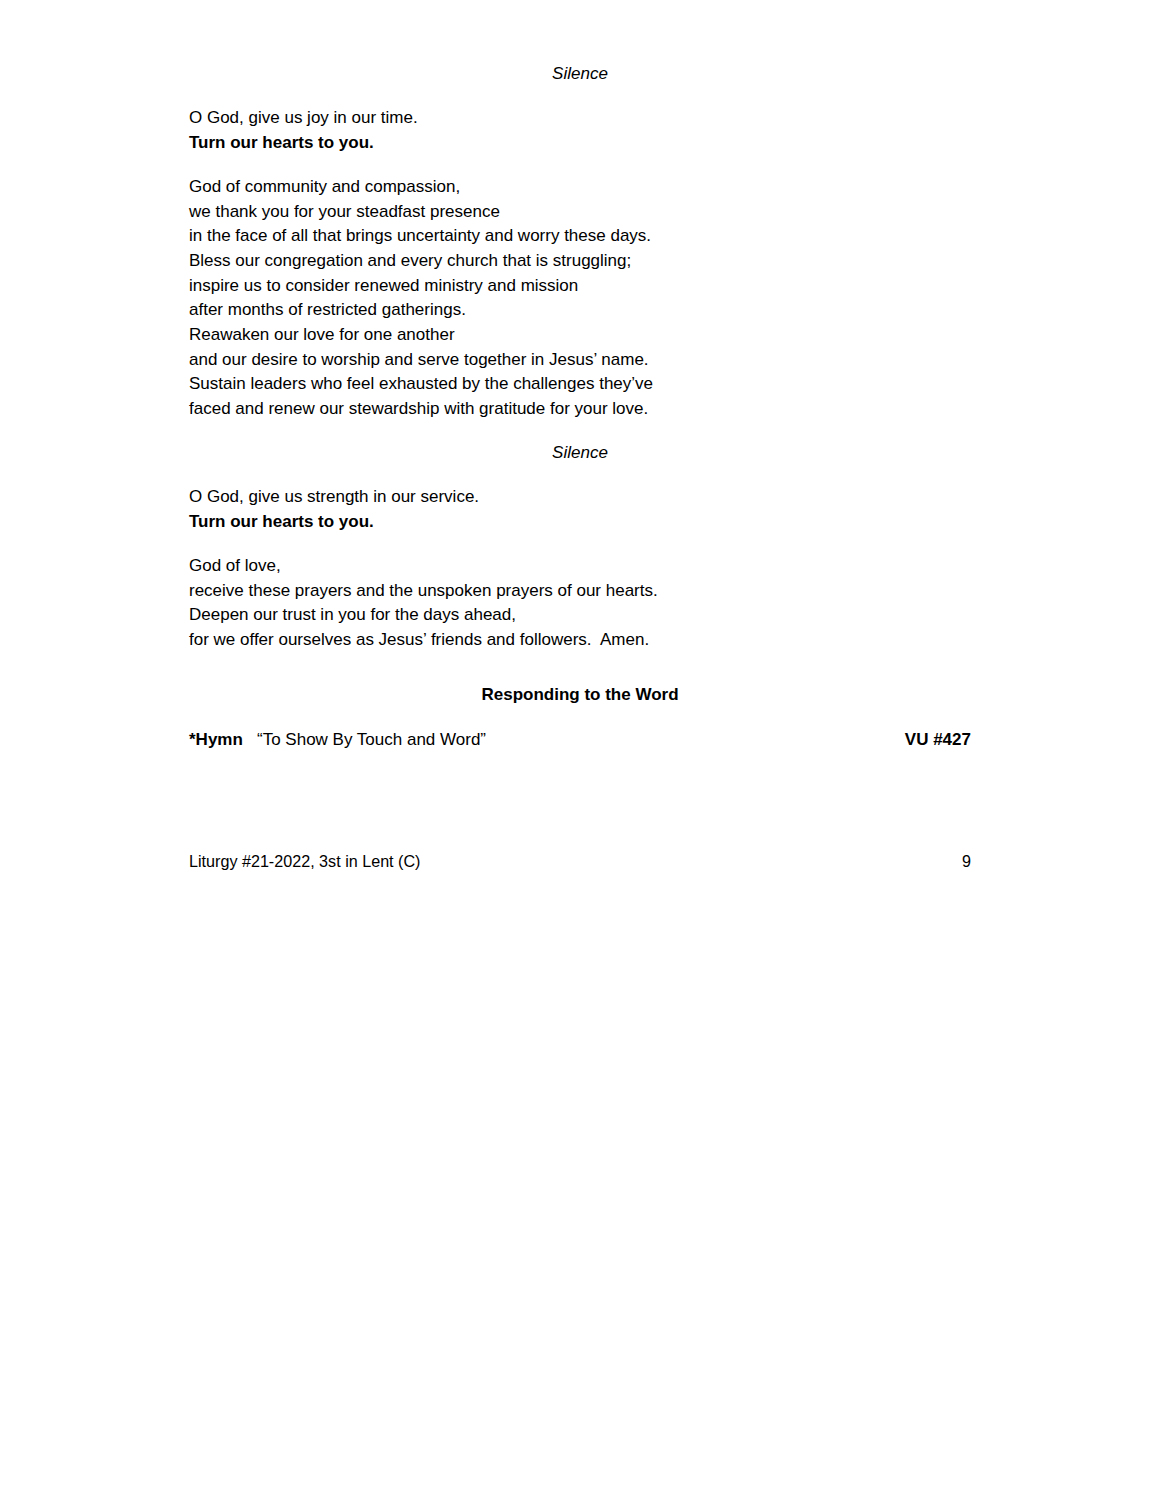Silence
O God, give us joy in our time.
Turn our hearts to you.
God of community and compassion,
we thank you for your steadfast presence
in the face of all that brings uncertainty and worry these days.
Bless our congregation and every church that is struggling;
inspire us to consider renewed ministry and mission
after months of restricted gatherings.
Reawaken our love for one another
and our desire to worship and serve together in Jesus’ name.
Sustain leaders who feel exhausted by the challenges they’ve
faced and renew our stewardship with gratitude for your love.
Silence
O God, give us strength in our service.
Turn our hearts to you.
God of love,
receive these prayers and the unspoken prayers of our hearts.
Deepen our trust in you for the days ahead,
for we offer ourselves as Jesus’ friends and followers. Amen.
Responding to the Word
VU #427 *Hymn “To Show By Touch and Word”
Liturgy #21-2022, 3st in Lent (C) 9